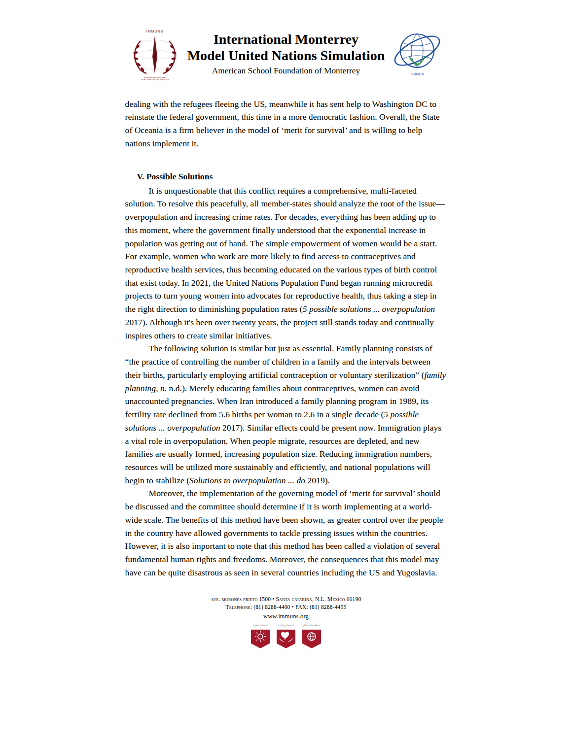IMMUNS INTERNATIONAL MONTERREY MODEL UNITED NATIONS SIMULATION
International Monterrey
Model United Nations Simulation
American School Foundation of Monterrey
THIMUN
dealing with the refugees fleeing the US, meanwhile it has sent help to Washington DC to reinstate the federal government, this time in a more democratic fashion. Overall, the State of Oceania is a firm believer in the model of ‘merit for survival’ and is willing to help nations implement it.
V. Possible Solutions
It is unquestionable that this conflict requires a comprehensive, multi-faceted solution. To resolve this peacefully, all member-states should analyze the root of the issue— overpopulation and increasing crime rates. For decades, everything has been adding up to this moment, where the government finally understood that the exponential increase in population was getting out of hand. The simple empowerment of women would be a start. For example, women who work are more likely to find access to contraceptives and reproductive health services, thus becoming educated on the various types of birth control that exist today. In 2021, the United Nations Population Fund began running microcredit projects to turn young women into advocates for reproductive health, thus taking a step in the right direction to diminishing population rates (5 possible solutions ... overpopulation 2017). Although it's been over twenty years, the project still stands today and continually inspires others to create similar initiatives.
The following solution is similar but just as essential. Family planning consists of “the practice of controlling the number of children in a family and the intervals between their births, particularly employing artificial contraception or voluntary sterilization” (family planning, n. n.d.). Merely educating families about contraceptives, women can avoid unaccounted pregnancies. When Iran introduced a family planning program in 1989, its fertility rate declined from 5.6 births per woman to 2.6 in a single decade (5 possible solutions ... overpopulation 2017). Similar effects could be present now. Immigration plays a vital role in overpopulation. When people migrate, resources are depleted, and new families are usually formed, increasing population size. Reducing immigration numbers, resources will be utilized more sustainably and efficiently, and national populations will begin to stabilize (Solutions to overpopulation ... do 2019).
Moreover, the implementation of the governing model of ‘merit for survival’ should be discussed and the committee should determine if it is worth implementing at a world-wide scale. The benefits of this method have been shown, as greater control over the people in the country have allowed governments to tackle pressing issues within the countries. However, it is also important to note that this method has been called a violation of several fundamental human rights and freedoms. Moreover, the consequences that this model may have can be quite disastrous as seen in several countries including the US and Yugoslavia.
ave. morones prieto 1500 • Santa catarina, N.L. México 66190
Telephone: (81) 8288-4400 • FAX: (81) 8288-4455
www.immuns.org
open minds
caring hearts
global leaders